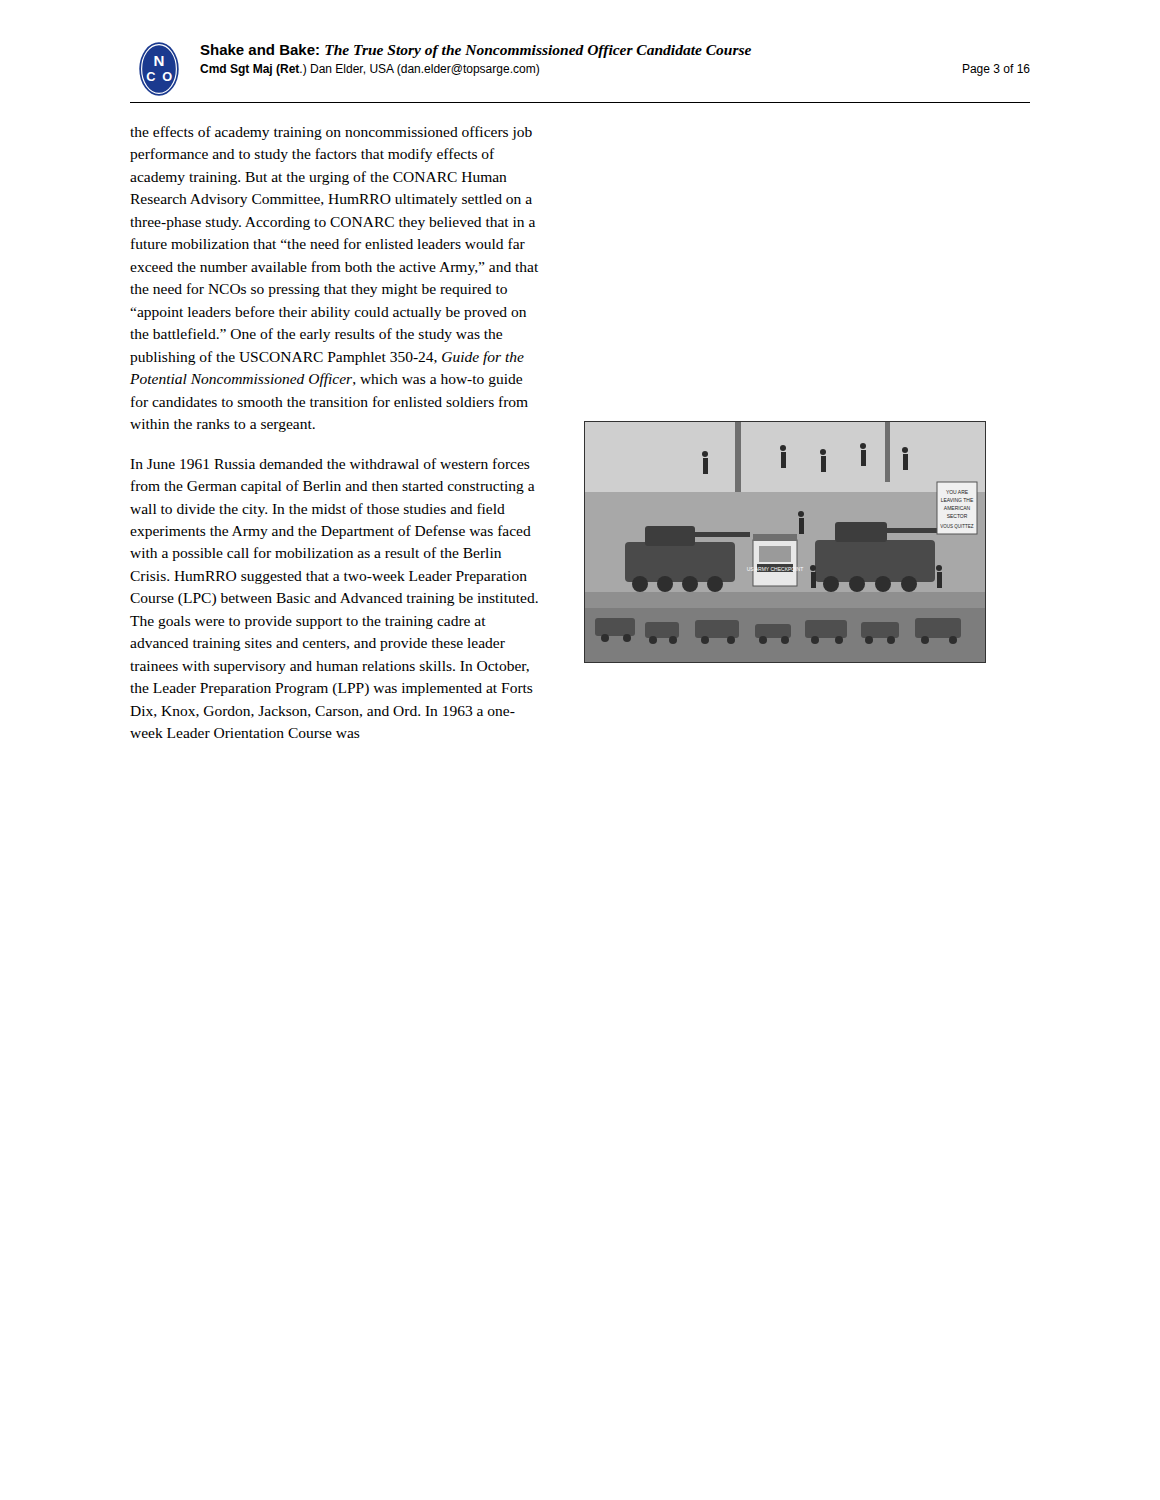N C O
Shake and Bake: The True Story of the Noncommissioned Officer Candidate Course
Cmd Sgt Maj (Ret.) Dan Elder, USA (dan.elder@topsarge.com) Page 3 of 16
the effects of academy training on noncommissioned officers job performance and to study the factors that modify effects of academy training. But at the urging of the CONARC Human Research Advisory Committee, HumRRO ultimately settled on a three-phase study. According to CONARC they believed that in a future mobilization that “the need for enlisted leaders would far exceed the number available from both the active Army,” and that the need for NCOs so pressing that they might be required to “appoint leaders before their ability could actually be proved on the battlefield.” One of the early results of the study was the publishing of the USCONARC Pamphlet 350-24, Guide for the Potential Noncommissioned Officer, which was a how-to guide for candidates to smooth the transition for enlisted soldiers from within the ranks to a sergeant.
In June 1961 Russia demanded the withdrawal of western forces from the German capital of Berlin and then started constructing a wall to divide the city. In the midst of those studies and field experiments the Army and the Department of Defense was faced with a possible call for mobilization as a result of the Berlin Crisis. HumRRO suggested that a two-week Leader Preparation Course (LPC) between Basic and Advanced training be instituted. The goals were to provide support to the training cadre at advanced training sites and centers, and provide these leader trainees with supervisory and human relations skills. In October, the Leader Preparation Program (LPP) was implemented at Forts Dix, Knox, Gordon, Jackson, Carson, and Ord. In 1963 a one-week Leader Orientation Course was
US ARMY CHECKPOINT YOU ARE LEAVING THE AMERICAN SECTOR VOUS QUITTEZ